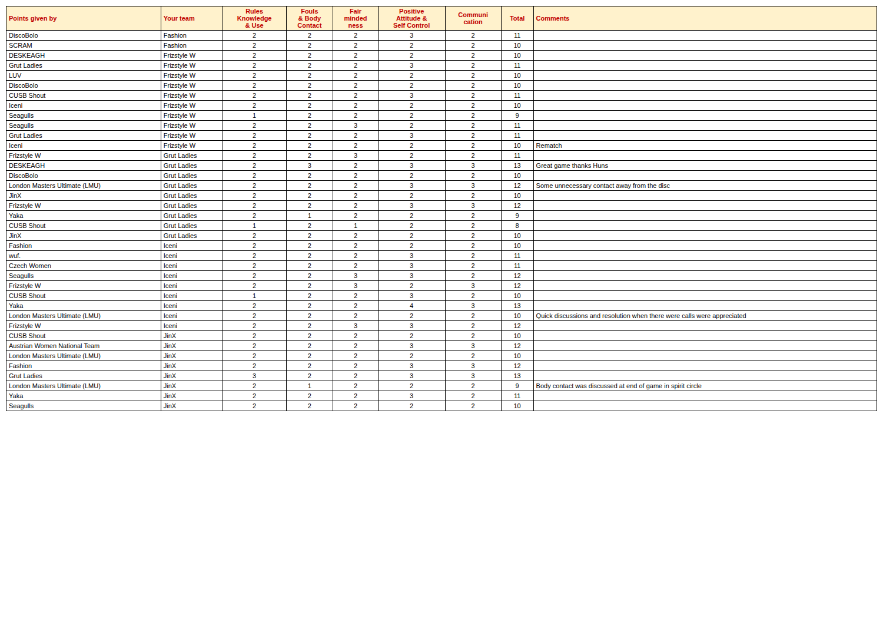| Points given by | Your team | Rules Knowledge & Use | Fouls & Body Contact | Fair minded ness | Positive Attitude & Self Control | Communi cation | Total | Comments |
| --- | --- | --- | --- | --- | --- | --- | --- | --- |
| DiscoBolo | Fashion | 2 | 2 | 2 | 3 | 2 | 11 | |
| SCRAM | Fashion | 2 | 2 | 2 | 2 | 2 | 10 | |
| DESKEAGH | Frizstyle W | 2 | 2 | 2 | 2 | 2 | 10 | |
| Grut Ladies | Frizstyle W | 2 | 2 | 2 | 3 | 2 | 11 | |
| LUV | Frizstyle W | 2 | 2 | 2 | 2 | 2 | 10 | |
| DiscoBolo | Frizstyle W | 2 | 2 | 2 | 2 | 2 | 10 | |
| CUSB Shout | Frizstyle W | 2 | 2 | 2 | 3 | 2 | 11 | |
| Iceni | Frizstyle W | 2 | 2 | 2 | 2 | 2 | 10 | |
| Seagulls | Frizstyle W | 1 | 2 | 2 | 2 | 2 | 9 | |
| Seagulls | Frizstyle W | 2 | 2 | 3 | 2 | 2 | 11 | |
| Grut Ladies | Frizstyle W | 2 | 2 | 2 | 3 | 2 | 11 | |
| Iceni | Frizstyle W | 2 | 2 | 2 | 2 | 2 | 10 | Rematch |
| Frizstyle W | Grut Ladies | 2 | 2 | 3 | 2 | 2 | 11 | |
| DESKEAGH | Grut Ladies | 2 | 3 | 2 | 3 | 3 | 13 | Great game thanks Huns |
| DiscoBolo | Grut Ladies | 2 | 2 | 2 | 2 | 2 | 10 | |
| London Masters Ultimate (LMU) | Grut Ladies | 2 | 2 | 2 | 3 | 3 | 12 | Some unnecessary contact away from the disc |
| JinX | Grut Ladies | 2 | 2 | 2 | 2 | 2 | 10 | |
| Frizstyle W | Grut Ladies | 2 | 2 | 2 | 3 | 3 | 12 | |
| Yaka | Grut Ladies | 2 | 1 | 2 | 2 | 2 | 9 | |
| CUSB Shout | Grut Ladies | 1 | 2 | 1 | 2 | 2 | 8 | |
| JinX | Grut Ladies | 2 | 2 | 2 | 2 | 2 | 10 | |
| Fashion | Iceni | 2 | 2 | 2 | 2 | 2 | 10 | |
| wuf. | Iceni | 2 | 2 | 2 | 3 | 2 | 11 | |
| Czech Women | Iceni | 2 | 2 | 2 | 3 | 2 | 11 | |
| Seagulls | Iceni | 2 | 2 | 3 | 3 | 2 | 12 | |
| Frizstyle W | Iceni | 2 | 2 | 3 | 2 | 3 | 12 | |
| CUSB Shout | Iceni | 1 | 2 | 2 | 3 | 2 | 10 | |
| Yaka | Iceni | 2 | 2 | 2 | 4 | 3 | 13 | |
| London Masters Ultimate (LMU) | Iceni | 2 | 2 | 2 | 2 | 2 | 10 | Quick discussions and resolution when there were calls were appreciated |
| Frizstyle W | Iceni | 2 | 2 | 3 | 3 | 2 | 12 | |
| CUSB Shout | JinX | 2 | 2 | 2 | 2 | 2 | 10 | |
| Austrian Women National Team | JinX | 2 | 2 | 2 | 3 | 3 | 12 | |
| London Masters Ultimate (LMU) | JinX | 2 | 2 | 2 | 2 | 2 | 10 | |
| Fashion | JinX | 2 | 2 | 2 | 3 | 3 | 12 | |
| Grut Ladies | JinX | 3 | 2 | 2 | 3 | 3 | 13 | |
| London Masters Ultimate (LMU) | JinX | 2 | 1 | 2 | 2 | 2 | 9 | Body contact was discussed at end of game in spirit circle |
| Yaka | JinX | 2 | 2 | 2 | 3 | 2 | 11 | |
| Seagulls | JinX | 2 | 2 | 2 | 2 | 2 | 10 | |